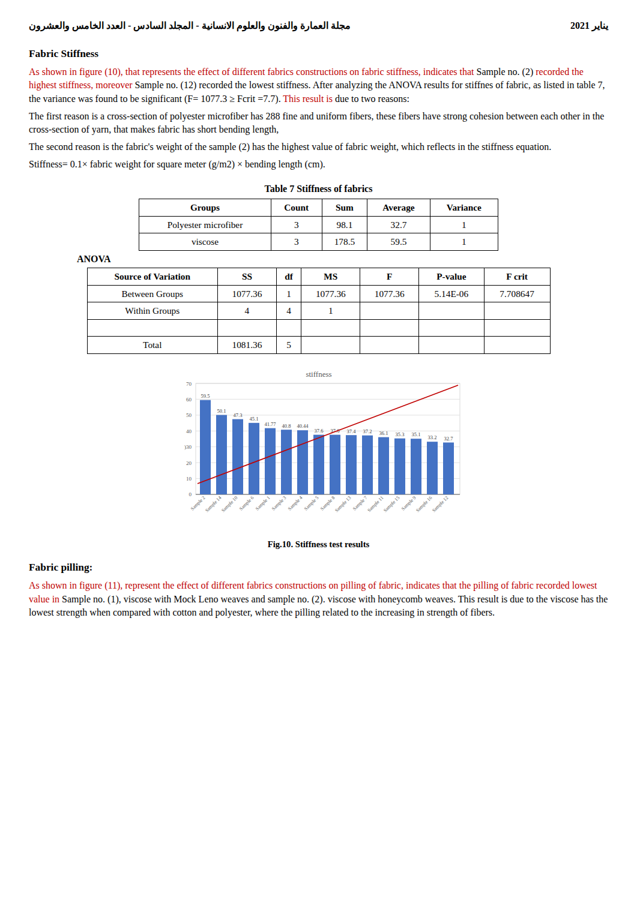يناير 2021
مجلة العمارة والفنون والعلوم الانسانية - المجلد السادس - العدد الخامس والعشرون
Fabric Stiffness
As shown in figure (10), that represents the effect of different fabrics constructions on fabric stiffness, indicates that Sample no. (2) recorded the highest stiffness, moreover Sample no. (12) recorded the lowest stiffness. After analyzing the ANOVA results for stiffnes of fabric, as listed in table 7, the variance was found to be significant (F= 1077.3 ≥ Fcrit =7.7). This result is due to two reasons:
The first reason is a cross-section of polyester microfiber has 288 fine and uniform fibers, these fibers have strong cohesion between each other in the cross-section of yarn, that makes fabric has short bending length,
The second reason is the fabric's weight of the sample (2) has the highest value of fabric weight, which reflects in the stiffness equation.
Stiffness= 0.1× fabric weight for square meter (g/m2) × bending length (cm).
Table 7 Stiffness of fabrics
| Groups | Count | Sum | Average | Variance |
| --- | --- | --- | --- | --- |
| Polyester microfiber | 3 | 98.1 | 32.7 | 1 |
| viscose | 3 | 178.5 | 59.5 | 1 |
ANOVA
| Source of Variation | SS | df | MS | F | P-value | F crit |
| --- | --- | --- | --- | --- | --- | --- |
| Between Groups | 1077.36 | 1 | 1077.36 | 1077.36 | 5.14E-06 | 7.708647 |
| Within Groups | 4 | 4 | 1 | | | |
| Total | 1081.36 | 5 | | | | |
stiffness 70 60 50 40 )30 20 10 0 59.5 50.1 47.3 45.1 41.77 40.8 40.44 37.6 37.6 37.4 37.2 36.1 35.3 35.1 33.2 32.7 Sample 2 Sample 14 Sample 10 Sample 6 Sample 1 Sample 3 Sample 4 Sample 5 Sample 8 Sample 13 Sample 7 Sample 11 Sample 15 Sample 9 Sample 16 Sample 12
Fig.10. Stiffness test results
Fabric pilling:
As shown in figure (11), represent the effect of different fabrics constructions on pilling of fabric, indicates that the pilling of fabric recorded lowest value in Sample no. (1), viscose with Mock Leno weaves and sample no. (2). viscose with honeycomb weaves. This result is due to the viscose has the lowest strength when compared with cotton and polyester, where the pilling related to the increasing in strength of fibers.